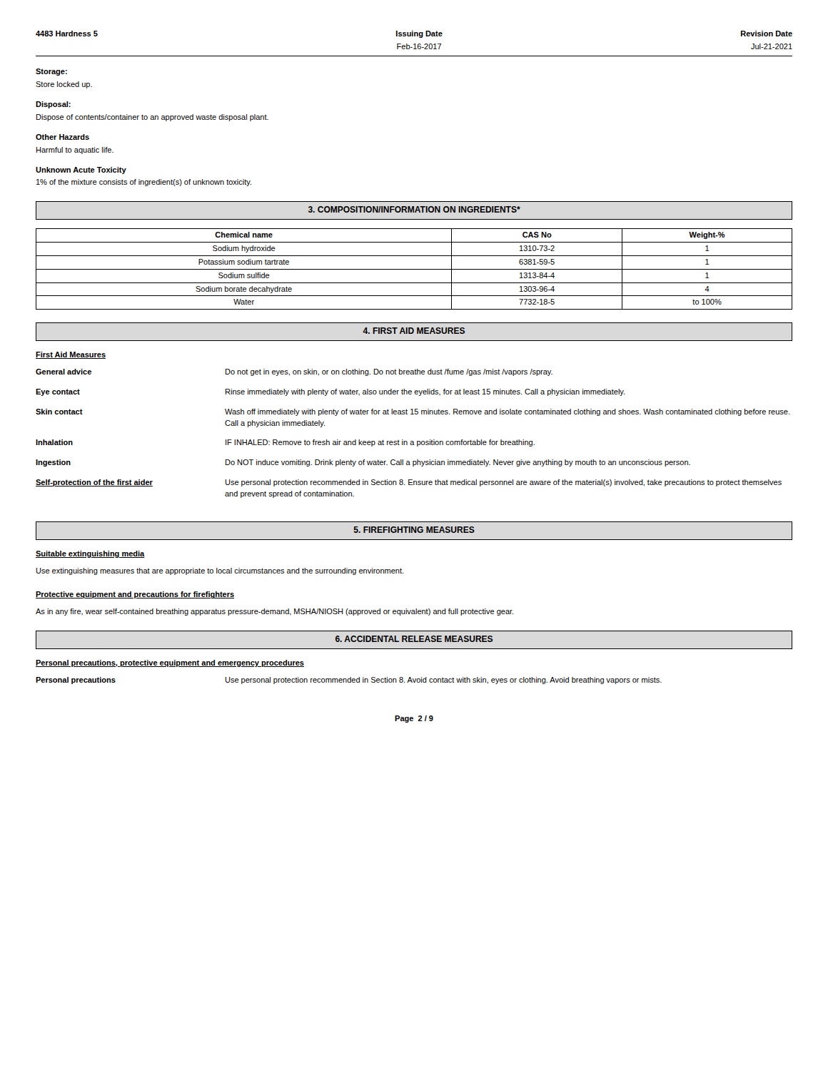4483 Hardness 5
Issuing DateFeb-16-2017
Revision DateJul-21-2021
Storage:
Store locked up.
Disposal:
Dispose of contents/container to an approved waste disposal plant.
Other Hazards
Harmful to aquatic life.
Unknown Acute Toxicity
1% of the mixture consists of ingredient(s) of unknown toxicity.
3. COMPOSITION/INFORMATION ON INGREDIENTS*
| Chemical name | CAS No | Weight-% |
| --- | --- | --- |
| Sodium hydroxide | 1310-73-2 | 1 |
| Potassium sodium tartrate | 6381-59-5 | 1 |
| Sodium sulfide | 1313-84-4 | 1 |
| Sodium borate decahydrate | 1303-96-4 | 4 |
| Water | 7732-18-5 | to 100% |
4. FIRST AID MEASURES
First Aid Measures
| General advice | Do not get in eyes, on skin, or on clothing. Do not breathe dust /fume /gas /mist /vapors /spray. |
| Eye contact | Rinse immediately with plenty of water, also under the eyelids, for at least 15 minutes. Call a physician immediately. |
| Skin contact | Wash off immediately with plenty of water for at least 15 minutes. Remove and isolate contaminated clothing and shoes. Wash contaminated clothing before reuse. Call a physician immediately. |
| Inhalation | IF INHALED: Remove to fresh air and keep at rest in a position comfortable for breathing. |
| Ingestion | Do NOT induce vomiting. Drink plenty of water. Call a physician immediately. Never give anything by mouth to an unconscious person. |
| Self-protection of the first aider | Use personal protection recommended in Section 8. Ensure that medical personnel are aware of the material(s) involved, take precautions to protect themselves and prevent spread of contamination. |
5. FIREFIGHTING MEASURES
Suitable extinguishing media
Use extinguishing measures that are appropriate to local circumstances and the surrounding environment.
Protective equipment and precautions for firefighters
As in any fire, wear self-contained breathing apparatus pressure-demand, MSHA/NIOSH (approved or equivalent) and full protective gear.
6. ACCIDENTAL RELEASE MEASURES
Personal precautions, protective equipment and emergency procedures
| Personal precautions | Use personal protection recommended in Section 8. Avoid contact with skin, eyes or clothing. Avoid breathing vapors or mists. |
Page 2 / 9